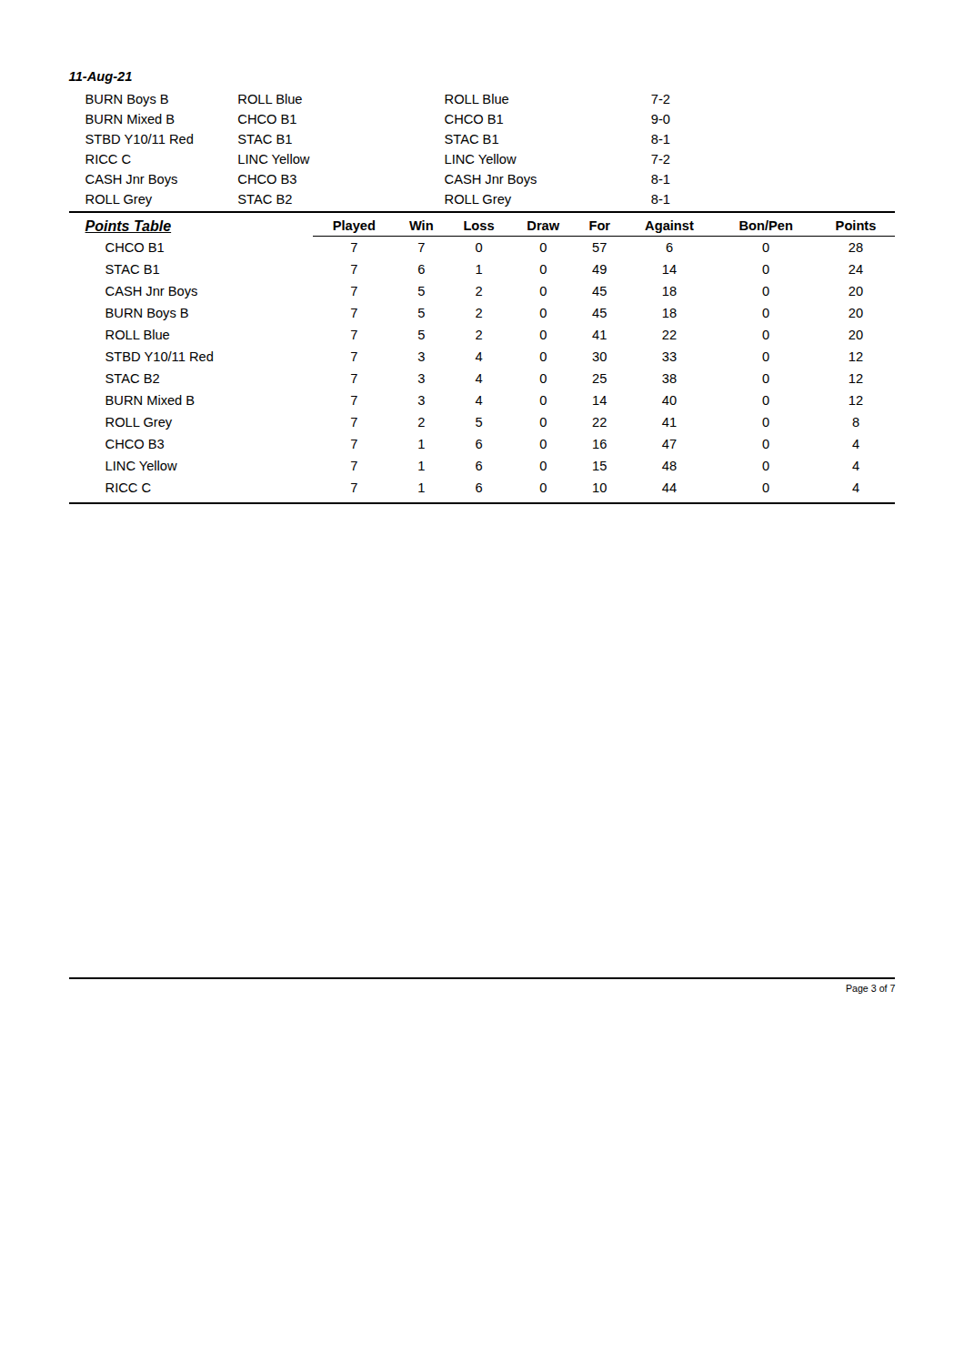11-Aug-21
| BURN Boys B | ROLL Blue | ROLL Blue | 7-2 |
| BURN Mixed B | CHCO B1 | CHCO B1 | 9-0 |
| STBD Y10/11 Red | STAC B1 | STAC B1 | 8-1 |
| RICC C | LINC Yellow | LINC Yellow | 7-2 |
| CASH Jnr Boys | CHCO B3 | CASH Jnr Boys | 8-1 |
| ROLL Grey | STAC B2 | ROLL Grey | 8-1 |
| Points Table | Played | Win | Loss | Draw | For | Against | Bon/Pen | Points |
| --- | --- | --- | --- | --- | --- | --- | --- | --- |
| CHCO B1 | 7 | 7 | 0 | 0 | 57 | 6 | 0 | 28 |
| STAC B1 | 7 | 6 | 1 | 0 | 49 | 14 | 0 | 24 |
| CASH Jnr Boys | 7 | 5 | 2 | 0 | 45 | 18 | 0 | 20 |
| BURN Boys B | 7 | 5 | 2 | 0 | 45 | 18 | 0 | 20 |
| ROLL Blue | 7 | 5 | 2 | 0 | 41 | 22 | 0 | 20 |
| STBD Y10/11 Red | 7 | 3 | 4 | 0 | 30 | 33 | 0 | 12 |
| STAC B2 | 7 | 3 | 4 | 0 | 25 | 38 | 0 | 12 |
| BURN Mixed B | 7 | 3 | 4 | 0 | 14 | 40 | 0 | 12 |
| ROLL Grey | 7 | 2 | 5 | 0 | 22 | 41 | 0 | 8 |
| CHCO B3 | 7 | 1 | 6 | 0 | 16 | 47 | 0 | 4 |
| LINC Yellow | 7 | 1 | 6 | 0 | 15 | 48 | 0 | 4 |
| RICC C | 7 | 1 | 6 | 0 | 10 | 44 | 0 | 4 |
Page 3 of 7